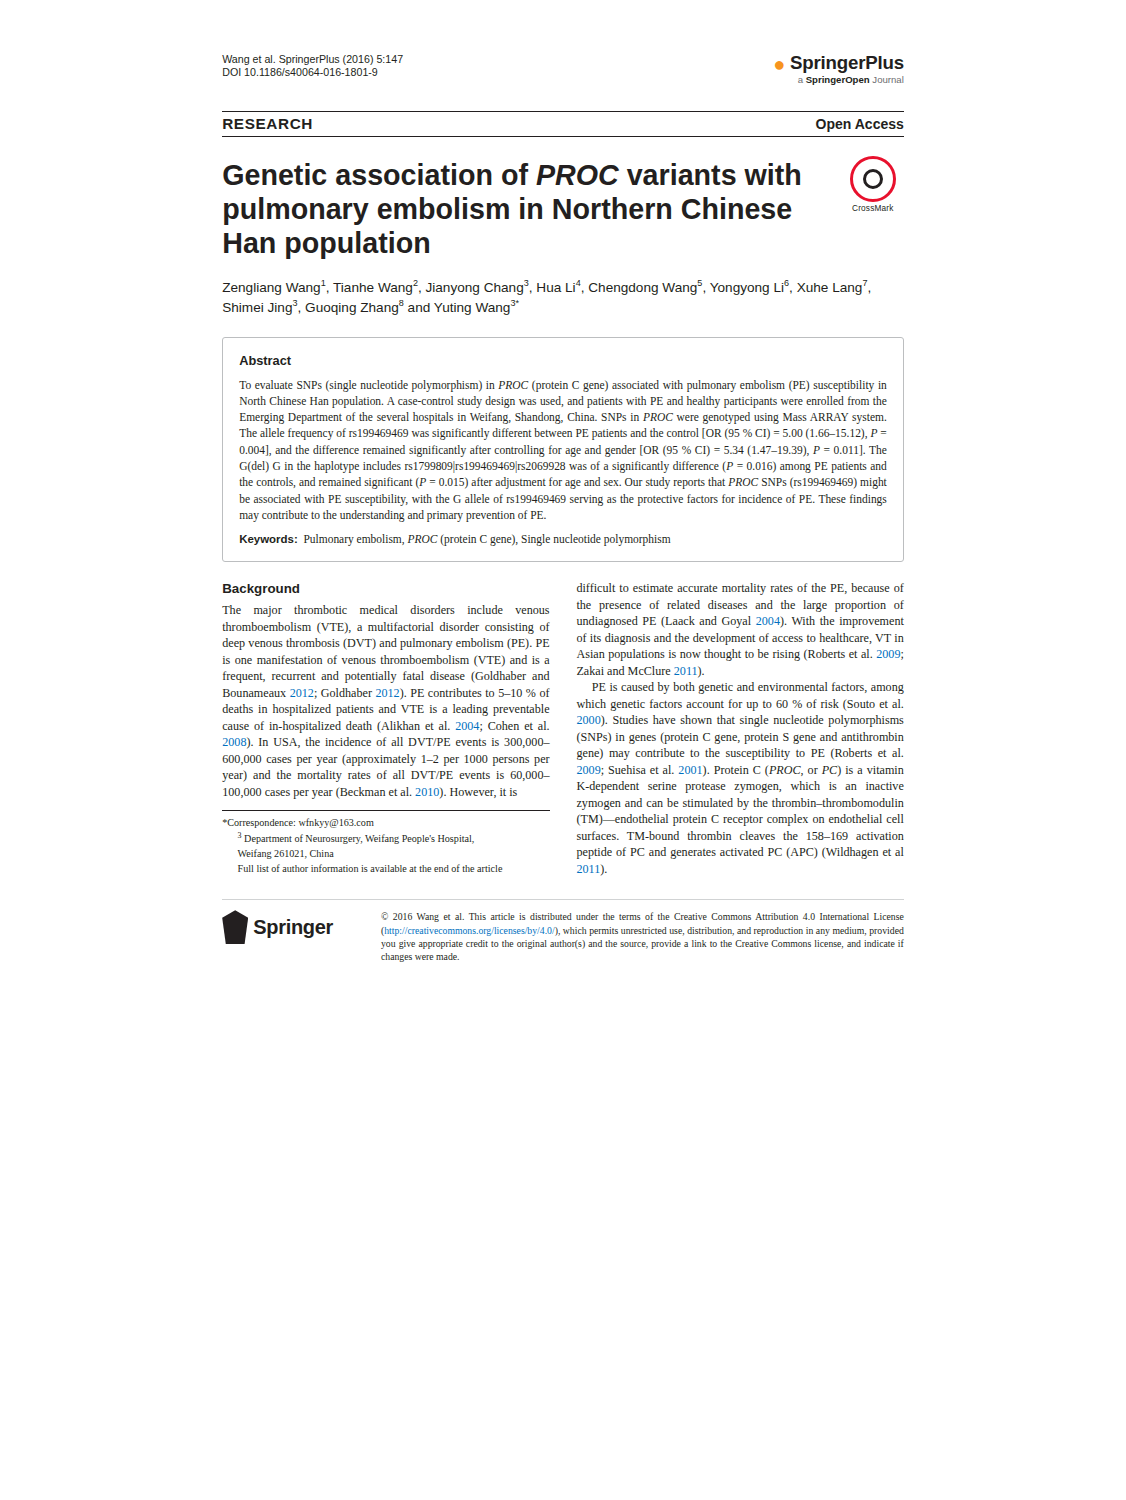Wang et al. SpringerPlus (2016) 5:147
DOI 10.1186/s40064-016-1801-9
● SpringerPlus
a SpringerOpen Journal
RESEARCH
Open Access
CrossMark
Genetic association of PROC variants with pulmonary embolism in Northern Chinese Han population
Zengliang Wang1, Tianhe Wang2, Jianyong Chang3, Hua Li4, Chengdong Wang5, Yongyong Li6, Xuhe Lang7,
Shimei Jing3, Guoqing Zhang8 and Yuting Wang3*
Abstract
To evaluate SNPs (single nucleotide polymorphism) in PROC (protein C gene) associated with pulmonary embolism (PE) susceptibility in North Chinese Han population. A case-control study design was used, and patients with PE and healthy participants were enrolled from the Emerging Department of the several hospitals in Weifang, Shandong, China. SNPs in PROC were genotyped using Mass ARRAY system. The allele frequency of rs199469469 was significantly different between PE patients and the control [OR (95 % CI) = 5.00 (1.66–15.12), P = 0.004], and the difference remained significantly after controlling for age and gender [OR (95 % CI) = 5.34 (1.47–19.39), P = 0.011]. The G(del) G in the haplotype includes rs1799809|rs199469469|rs2069928 was of a significantly difference (P = 0.016) among PE patients and the controls, and remained significant (P = 0.015) after adjustment for age and sex. Our study reports that PROC SNPs (rs199469469) might be associated with PE susceptibility, with the G allele of rs199469469 serving as the protective factors for incidence of PE. These findings may contribute to the understanding and primary prevention of PE.
Keywords: Pulmonary embolism, PROC (protein C gene), Single nucleotide polymorphism
Background
The major thrombotic medical disorders include venous thromboembolism (VTE), a multifactorial disorder consisting of deep venous thrombosis (DVT) and pulmonary embolism (PE). PE is one manifestation of venous thromboembolism (VTE) and is a frequent, recurrent and potentially fatal disease (Goldhaber and Bounameaux 2012; Goldhaber 2012). PE contributes to 5–10 % of deaths in hospitalized patients and VTE is a leading preventable cause of in-hospitalized death (Alikhan et al. 2004; Cohen et al. 2008). In USA, the incidence of all DVT/PE events is 300,000–600,000 cases per year (approximately 1–2 per 1000 persons per year) and the mortality rates of all DVT/PE events is 60,000–100,000 cases per year (Beckman et al. 2010). However, it is
*Correspondence: wfnkyy@163.com
3 Department of Neurosurgery, Weifang People's Hospital,
Weifang 261021, China
Full list of author information is available at the end of the article
difficult to estimate accurate mortality rates of the PE, because of the presence of related diseases and the large proportion of undiagnosed PE (Laack and Goyal 2004). With the improvement of its diagnosis and the development of access to healthcare, VT in Asian populations is now thought to be rising (Roberts et al. 2009; Zakai and McClure 2011).
PE is caused by both genetic and environmental factors, among which genetic factors account for up to 60 % of risk (Souto et al. 2000). Studies have shown that single nucleotide polymorphisms (SNPs) in genes (protein C gene, protein S gene and antithrombin gene) may contribute to the susceptibility to PE (Roberts et al. 2009; Suehisa et al. 2001). Protein C (PROC, or PC) is a vitamin K-dependent serine protease zymogen, which is an inactive zymogen and can be stimulated by the thrombin–thrombomodulin (TM)—endothelial protein C receptor complex on endothelial cell surfaces. TM-bound thrombin cleaves the 158–169 activation peptide of PC and generates activated PC (APC) (Wildhagen et al 2011).
Springer
© 2016 Wang et al. This article is distributed under the terms of the Creative Commons Attribution 4.0 International License (http://creativecommons.org/licenses/by/4.0/), which permits unrestricted use, distribution, and reproduction in any medium, provided you give appropriate credit to the original author(s) and the source, provide a link to the Creative Commons license, and indicate if changes were made.